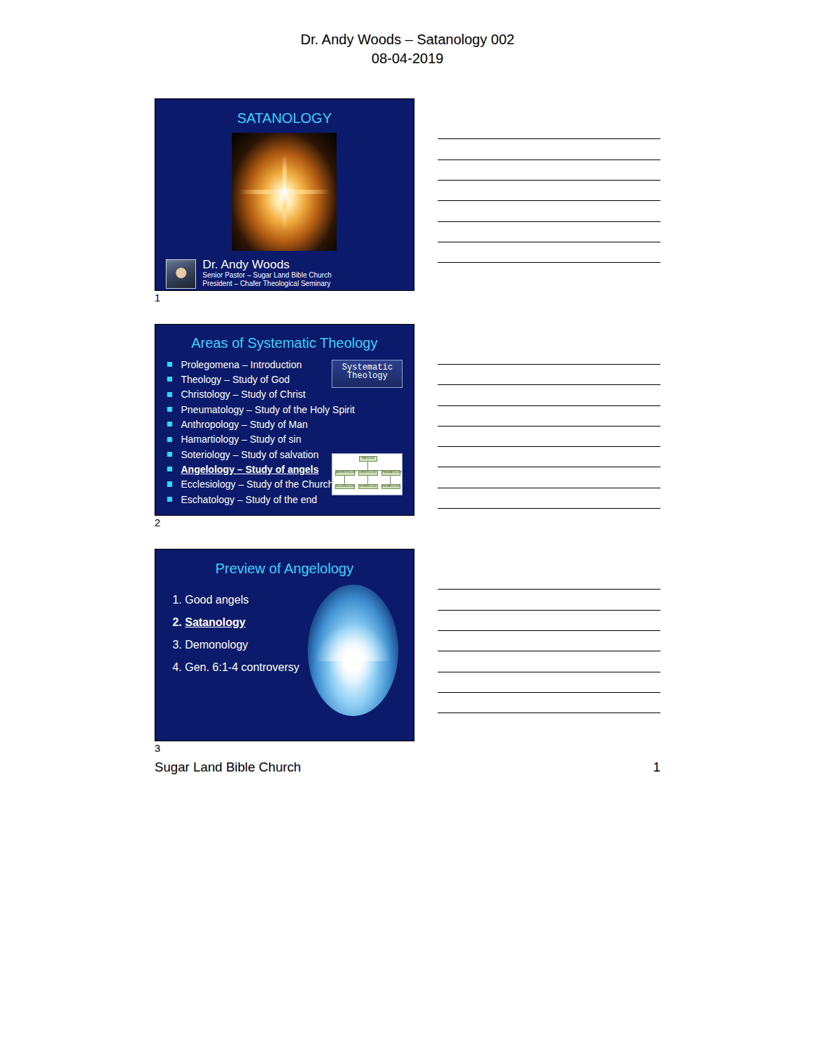Dr. Andy Woods – Satanology 002
08-04-2019
SATANOLOGY
Dr. Andy Woods
Senior Pastor – Sugar Land Bible Church
President – Chafer Theological Seminary
1
Areas of Systematic Theology
Prolegomena – Introduction
Theology – Study of God
Christology – Study of Christ
Pneumatology – Study of the Holy Spirit
Anthropology – Study of Man
Hamartiology – Study of sin
Soteriology – Study of salvation
Angelology – Study of angels
Ecclesiology – Study of the Church
Eschatology – Study of the end
Systematic
Theology
THEOLOGY
ANTHROPOLOGY
CHRISTOLOGY
PNEUMATOLOGY
ECCLESIOLOGY
SOTERIOLOGY
ESCHATOLOGY
2
Preview of Angelology
Good angels
Satanology
Demonology
Gen. 6:1-4 controversy
3
Sugar Land Bible Church
1